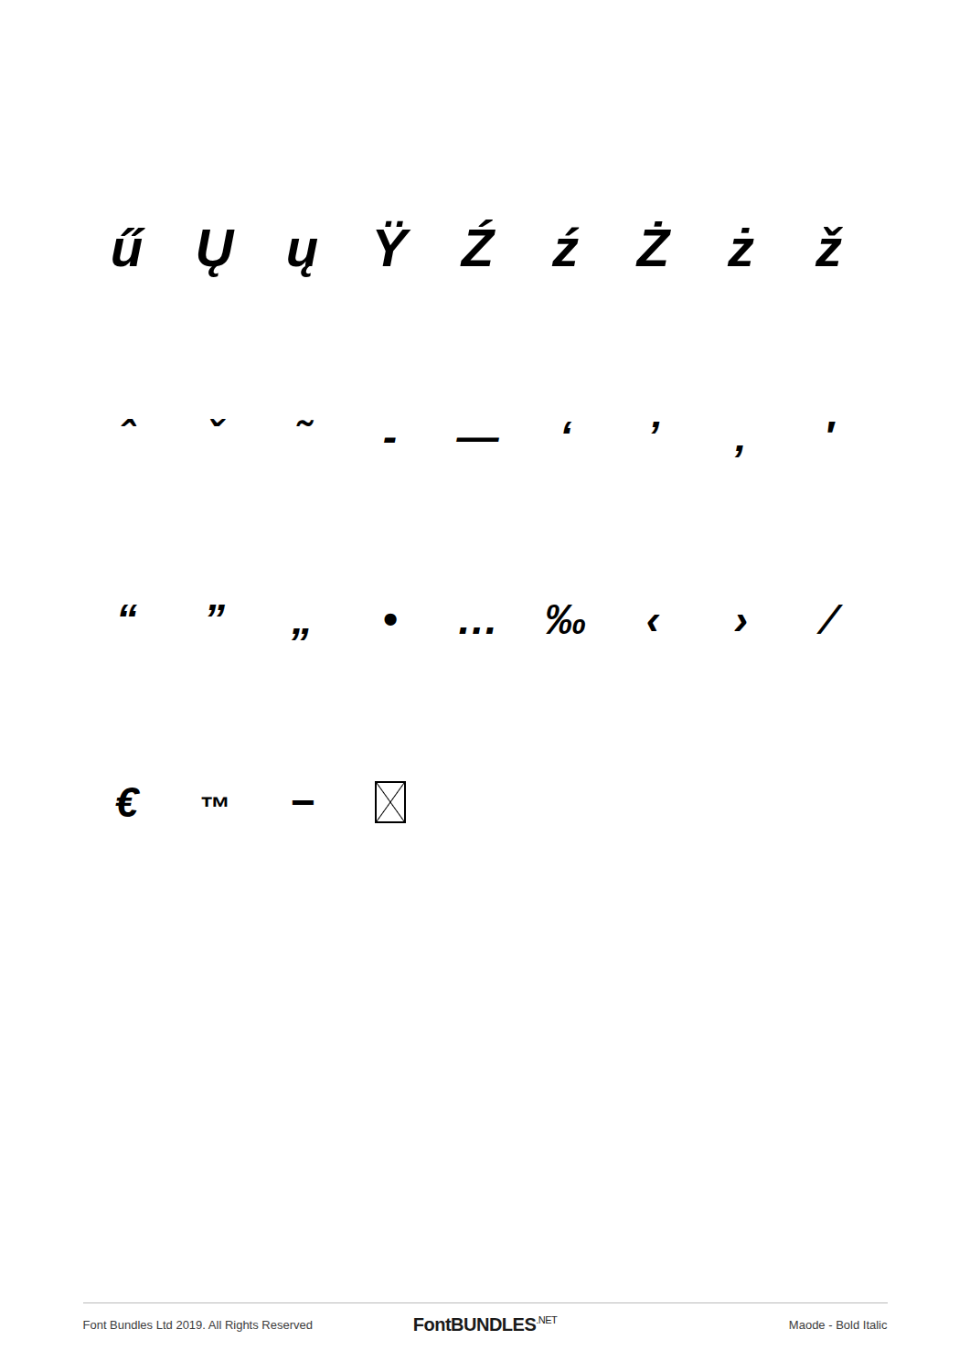ű
Ų
ų
Ÿ
Ź
ź
Ż
ż
ž
ˆ
ˇ
˜
‐
—
‘
’
‚
′
“
”
„
•
…
‰
‹
›
⁄
€
™
−
Font Bundles Ltd 2019. All Rights Reserved
FontBUNDLES.NET
Maode - Bold Italic